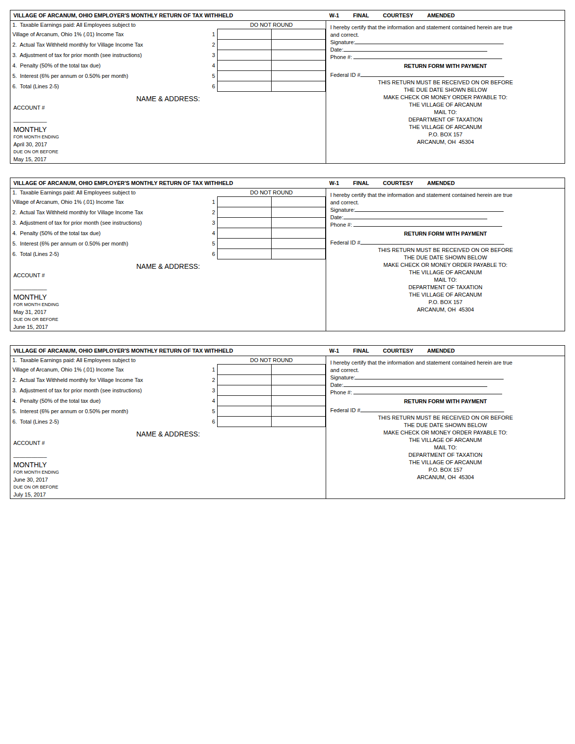VILLAGE OF ARCANUM, OHIO EMPLOYER'S MONTHLY RETURN OF TAX WITHHELD
W-1 FINAL COURTESY AMENDED
| 1. Taxable Earnings paid: All Employees subject to | | DO NOT ROUND |
| Village of Arcanum, Ohio 1% (.01) Income Tax | 1 | | |
| 2. Actual Tax Withheld monthly for Village Income Tax | 2 | | |
| 3. Adjustment of tax for prior month (see instructions) | 3 | | |
| 4. Penalty (50% of the total tax due) | 4 | | |
| 5. Interest (6% per annum or 0.50% per month) | 5 | | |
| 6. Total (Lines 2-5) | 6 | | |
NAME & ADDRESS:
ACCOUNT #
___________
MONTHLY
FOR MONTH ENDING
April 30, 2017
DUE ON OR BEFORE
May 15, 2017
I hereby certify that the information and statement contained herein are true
and correct.
Signature:
Date:
Phone #:
RETURN FORM WITH PAYMENT
Federal ID #
THIS RETURN MUST BE RECEIVED ON OR BEFORE
THE DUE DATE SHOWN BELOW
MAKE CHECK OR MONEY ORDER PAYABLE TO:
THE VILLAGE OF ARCANUM
MAIL TO:
DEPARTMENT OF TAXATION
THE VILLAGE OF ARCANUM
P.O. BOX 157
ARCANUM, OH 45304
VILLAGE OF ARCANUM, OHIO EMPLOYER'S MONTHLY RETURN OF TAX WITHHELD
W-1 FINAL COURTESY AMENDED
| 1. Taxable Earnings paid: All Employees subject to | | DO NOT ROUND |
| Village of Arcanum, Ohio 1% (.01) Income Tax | 1 | | |
| 2. Actual Tax Withheld monthly for Village Income Tax | 2 | | |
| 3. Adjustment of tax for prior month (see instructions) | 3 | | |
| 4. Penalty (50% of the total tax due) | 4 | | |
| 5. Interest (6% per annum or 0.50% per month) | 5 | | |
| 6. Total (Lines 2-5) | 6 | | |
NAME & ADDRESS:
ACCOUNT #
___________
MONTHLY
FOR MONTH ENDING
May 31, 2017
DUE ON OR BEFORE
June 15, 2017
I hereby certify that the information and statement contained herein are true
and correct.
Signature:
Date:
Phone #:
RETURN FORM WITH PAYMENT
Federal ID #
THIS RETURN MUST BE RECEIVED ON OR BEFORE
THE DUE DATE SHOWN BELOW
MAKE CHECK OR MONEY ORDER PAYABLE TO:
THE VILLAGE OF ARCANUM
MAIL TO:
DEPARTMENT OF TAXATION
THE VILLAGE OF ARCANUM
P.O. BOX 157
ARCANUM, OH 45304
VILLAGE OF ARCANUM, OHIO EMPLOYER'S MONTHLY RETURN OF TAX WITHHELD
W-1 FINAL COURTESY AMENDED
| 1. Taxable Earnings paid: All Employees subject to | | DO NOT ROUND |
| Village of Arcanum, Ohio 1% (.01) Income Tax | 1 | | |
| 2. Actual Tax Withheld monthly for Village Income Tax | 2 | | |
| 3. Adjustment of tax for prior month (see instructions) | 3 | | |
| 4. Penalty (50% of the total tax due) | 4 | | |
| 5. Interest (6% per annum or 0.50% per month) | 5 | | |
| 6. Total (Lines 2-5) | 6 | | |
NAME & ADDRESS:
ACCOUNT #
___________
MONTHLY
FOR MONTH ENDING
June 30, 2017
DUE ON OR BEFORE
July 15, 2017
I hereby certify that the information and statement contained herein are true
and correct.
Signature:
Date:
Phone #:
RETURN FORM WITH PAYMENT
Federal ID #
THIS RETURN MUST BE RECEIVED ON OR BEFORE
THE DUE DATE SHOWN BELOW
MAKE CHECK OR MONEY ORDER PAYABLE TO:
THE VILLAGE OF ARCANUM
MAIL TO:
DEPARTMENT OF TAXATION
THE VILLAGE OF ARCANUM
P.O. BOX 157
ARCANUM, OH 45304